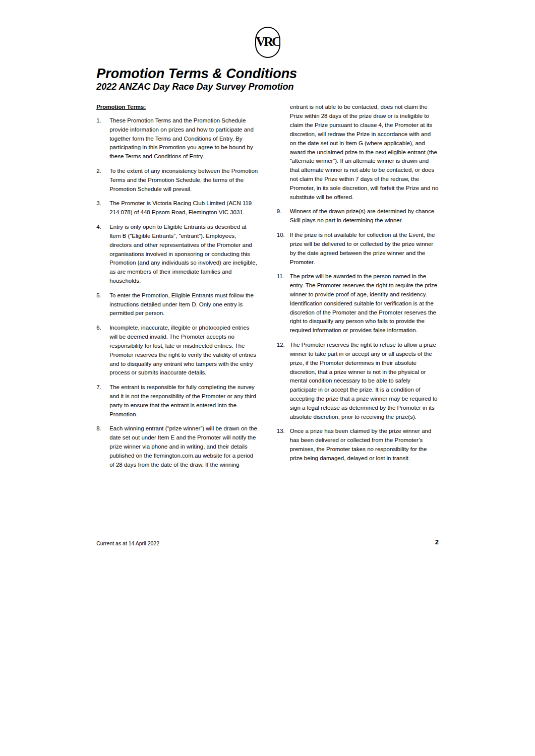VRC
Promotion Terms & Conditions
2022 ANZAC Day Race Day Survey Promotion
Promotion Terms:
These Promotion Terms and the Promotion Schedule provide information on prizes and how to participate and together form the Terms and Conditions of Entry. By participating in this Promotion you agree to be bound by these Terms and Conditions of Entry.
To the extent of any inconsistency between the Promotion Terms and the Promotion Schedule, the terms of the Promotion Schedule will prevail.
The Promoter is Victoria Racing Club Limited (ACN 119 214 078) of 448 Epsom Road, Flemington VIC 3031.
Entry is only open to Eligible Entrants as described at Item B (“Eligible Entrants”, “entrant”). Employees, directors and other representatives of the Promoter and organisations involved in sponsoring or conducting this Promotion (and any individuals so involved) are ineligible, as are members of their immediate families and households.
To enter the Promotion, Eligible Entrants must follow the instructions detailed under Item D. Only one entry is permitted per person.
Incomplete, inaccurate, illegible or photocopied entries will be deemed invalid. The Promoter accepts no responsibility for lost, late or misdirected entries. The Promoter reserves the right to verify the validity of entries and to disqualify any entrant who tampers with the entry process or submits inaccurate details.
The entrant is responsible for fully completing the survey and it is not the responsibility of the Promoter or any third party to ensure that the entrant is entered into the Promotion.
Each winning entrant (“prize winner”) will be drawn on the date set out under Item E and the Promoter will notify the prize winner via phone and in writing, and their details published on the flemington.com.au website for a period of 28 days from the date of the draw. If the winning entrant is not able to be contacted, does not claim the Prize within 28 days of the prize draw or is ineligible to claim the Prize pursuant to clause 4, the Promoter at its discretion, will redraw the Prize in accordance with and on the date set out in Item G (where applicable), and award the unclaimed prize to the next eligible entrant (the “alternate winner”). If an alternate winner is drawn and that alternate winner is not able to be contacted, or does not claim the Prize within 7 days of the redraw, the Promoter, in its sole discretion, will forfeit the Prize and no substitute will be offered.
Winners of the drawn prize(s) are determined by chance. Skill plays no part in determining the winner.
If the prize is not available for collection at the Event, the prize will be delivered to or collected by the prize winner by the date agreed between the prize winner and the Promoter.
The prize will be awarded to the person named in the entry. The Promoter reserves the right to require the prize winner to provide proof of age, identity and residency. Identification considered suitable for verification is at the discretion of the Promoter and the Promoter reserves the right to disqualify any person who fails to provide the required information or provides false information.
The Promoter reserves the right to refuse to allow a prize winner to take part in or accept any or all aspects of the prize, if the Promoter determines in their absolute discretion, that a prize winner is not in the physical or mental condition necessary to be able to safely participate in or accept the prize. It is a condition of accepting the prize that a prize winner may be required to sign a legal release as determined by the Promoter in its absolute discretion, prior to receiving the prize(s).
Once a prize has been claimed by the prize winner and has been delivered or collected from the Promoter’s premises, the Promoter takes no responsibility for the prize being damaged, delayed or lost in transit.
Current as at 14 April 2022 2